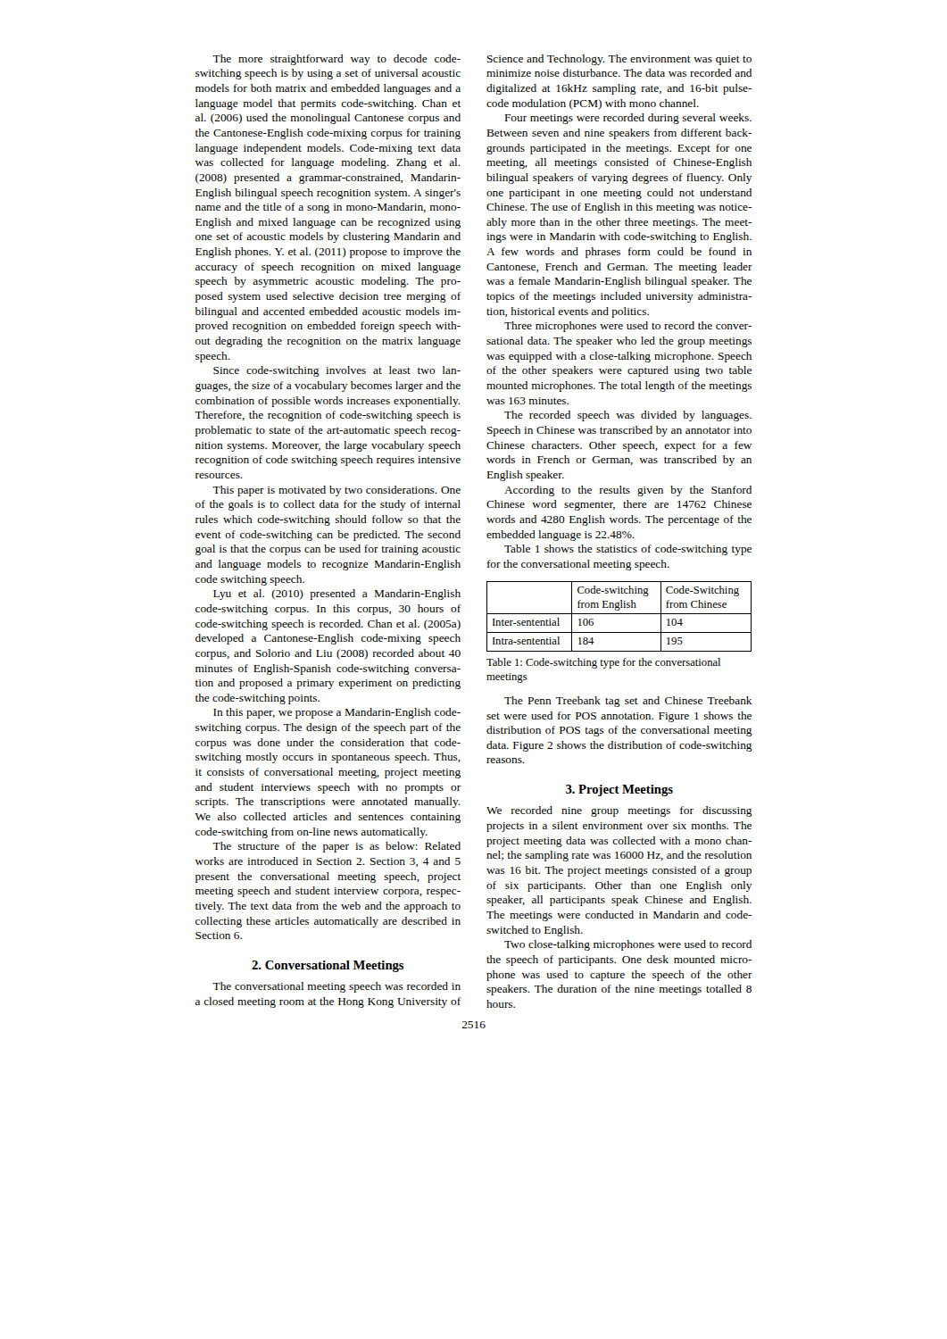The more straightforward way to decode code-switching speech is by using a set of universal acoustic models for both matrix and embedded languages and a language model that permits code-switching. Chan et al. (2006) used the monolingual Cantonese corpus and the Cantonese-English code-mixing corpus for training language independent models. Code-mixing text data was collected for language modeling. Zhang et al. (2008) presented a grammar-constrained, Mandarin-English bilingual speech recognition system. A singer's name and the title of a song in mono-Mandarin, mono-English and mixed language can be recognized using one set of acoustic models by clustering Mandarin and English phones. Y. et al. (2011) propose to improve the accuracy of speech recognition on mixed language speech by asymmetric acoustic modeling. The proposed system used selective decision tree merging of bilingual and accented embedded acoustic models improved recognition on embedded foreign speech without degrading the recognition on the matrix language speech.
Since code-switching involves at least two languages, the size of a vocabulary becomes larger and the combination of possible words increases exponentially. Therefore, the recognition of code-switching speech is problematic to state of the art-automatic speech recognition systems. Moreover, the large vocabulary speech recognition of code switching speech requires intensive resources.
This paper is motivated by two considerations. One of the goals is to collect data for the study of internal rules which code-switching should follow so that the event of code-switching can be predicted. The second goal is that the corpus can be used for training acoustic and language models to recognize Mandarin-English code switching speech.
Lyu et al. (2010) presented a Mandarin-English code-switching corpus. In this corpus, 30 hours of code-switching speech is recorded. Chan et al. (2005a) developed a Cantonese-English code-mixing speech corpus, and Solorio and Liu (2008) recorded about 40 minutes of English-Spanish code-switching conversation and proposed a primary experiment on predicting the code-switching points.
In this paper, we propose a Mandarin-English code-switching corpus. The design of the speech part of the corpus was done under the consideration that code-switching mostly occurs in spontaneous speech. Thus, it consists of conversational meeting, project meeting and student interviews speech with no prompts or scripts. The transcriptions were annotated manually. We also collected articles and sentences containing code-switching from on-line news automatically.
The structure of the paper is as below: Related works are introduced in Section 2. Section 3, 4 and 5 present the conversational meeting speech, project meeting speech and student interview corpora, respectively. The text data from the web and the approach to collecting these articles automatically are described in Section 6.
2. Conversational Meetings
The conversational meeting speech was recorded in a closed meeting room at the Hong Kong University of Science and Technology. The environment was quiet to minimize noise disturbance. The data was recorded and digitalized at 16kHz sampling rate, and 16-bit pulse-code modulation (PCM) with mono channel.
Four meetings were recorded during several weeks. Between seven and nine speakers from different backgrounds participated in the meetings. Except for one meeting, all meetings consisted of Chinese-English bilingual speakers of varying degrees of fluency. Only one participant in one meeting could not understand Chinese. The use of English in this meeting was noticeably more than in the other three meetings. The meetings were in Mandarin with code-switching to English. A few words and phrases form could be found in Cantonese, French and German. The meeting leader was a female Mandarin-English bilingual speaker. The topics of the meetings included university administration, historical events and politics.
Three microphones were used to record the conversational data. The speaker who led the group meetings was equipped with a close-talking microphone. Speech of the other speakers were captured using two table mounted microphones. The total length of the meetings was 163 minutes.
The recorded speech was divided by languages. Speech in Chinese was transcribed by an annotator into Chinese characters. Other speech, expect for a few words in French or German, was transcribed by an English speaker.
According to the results given by the Stanford Chinese word segmenter, there are 14762 Chinese words and 4280 English words. The percentage of the embedded language is 22.48%.
Table 1 shows the statistics of code-switching type for the conversational meeting speech.
| | Code-switching from English | Code-Switching from Chinese |
| --- | --- | --- |
| Inter-sentential | 106 | 104 |
| Intra-sentential | 184 | 195 |
Table 1: Code-switching type for the conversational meetings
The Penn Treebank tag set and Chinese Treebank set were used for POS annotation. Figure 1 shows the distribution of POS tags of the conversational meeting data. Figure 2 shows the distribution of code-switching reasons.
3. Project Meetings
We recorded nine group meetings for discussing projects in a silent environment over six months. The project meeting data was collected with a mono channel; the sampling rate was 16000 Hz, and the resolution was 16 bit. The project meetings consisted of a group of six participants. Other than one English only speaker, all participants speak Chinese and English. The meetings were conducted in Mandarin and code-switched to English.
Two close-talking microphones were used to record the speech of participants. One desk mounted microphone was used to capture the speech of the other speakers. The duration of the nine meetings totalled 8 hours.
2516